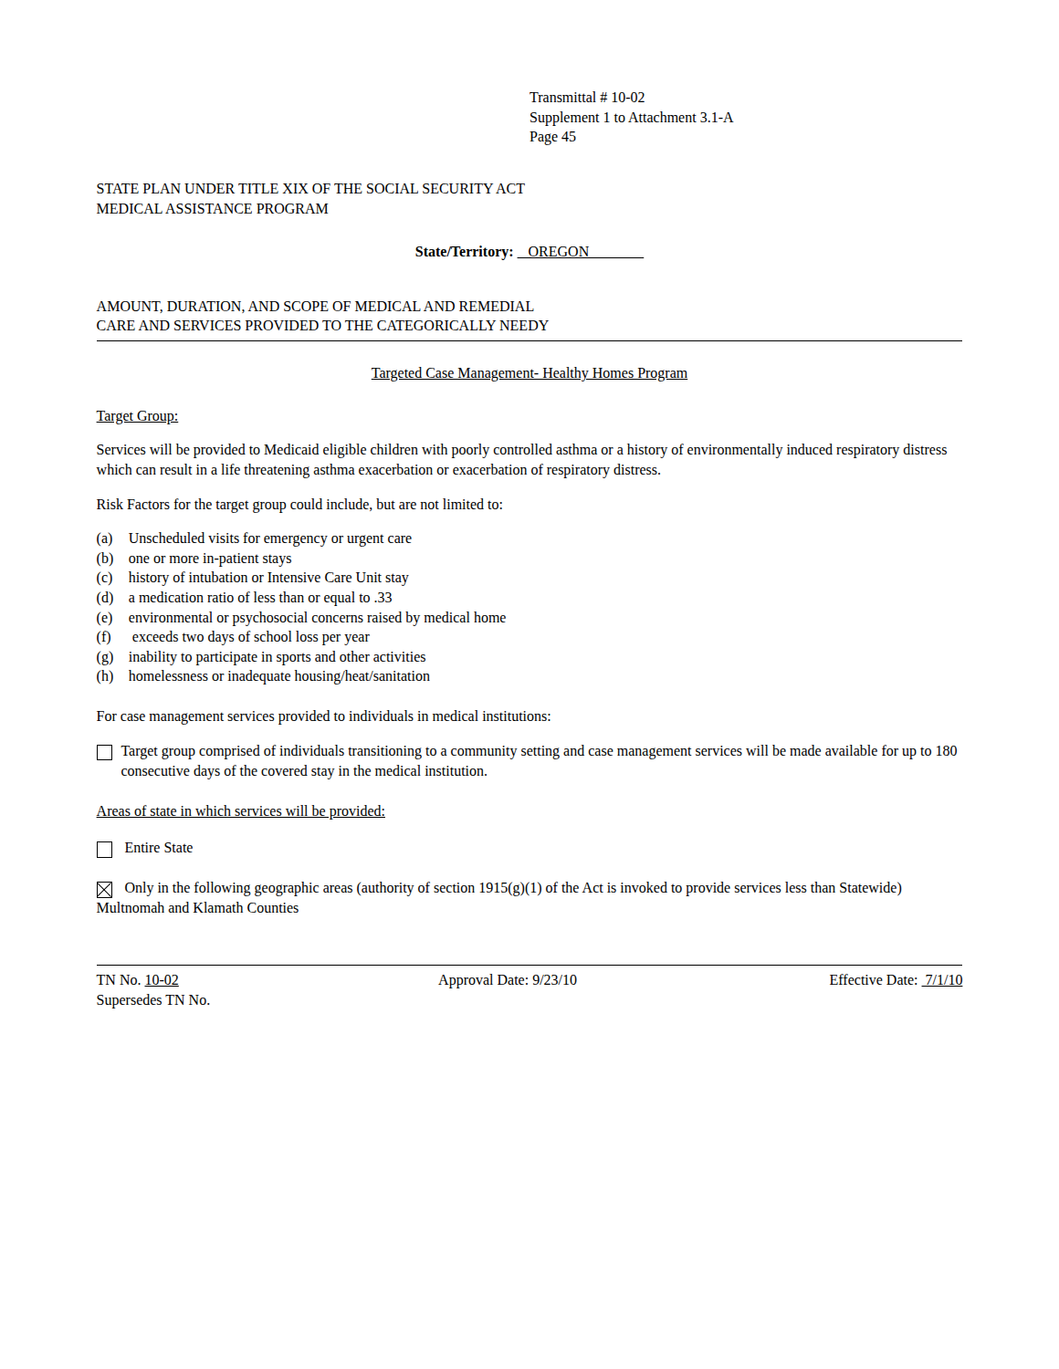Transmittal # 10-02
Supplement 1 to Attachment 3.1-A
Page 45
STATE PLAN UNDER TITLE XIX OF THE SOCIAL SECURITY ACT
MEDICAL ASSISTANCE PROGRAM
State/Territory: OREGON
AMOUNT, DURATION, AND SCOPE OF MEDICAL AND REMEDIAL
CARE AND SERVICES PROVIDED TO THE CATEGORICALLY NEEDY
Targeted Case Management- Healthy Homes Program
Target Group:
Services will be provided to Medicaid eligible children with poorly controlled asthma or a history of environmentally induced respiratory distress which can result in a life threatening asthma exacerbation or exacerbation of respiratory distress.
Risk Factors for the target group could include, but are not limited to:
(a) Unscheduled visits for emergency or urgent care
(b) one or more in-patient stays
(c) history of intubation or Intensive Care Unit stay
(d) a medication ratio of less than or equal to .33
(e) environmental or psychosocial concerns raised by medical home
(f) exceeds two days of school loss per year
(g) inability to participate in sports and other activities
(h) homelessness or inadequate housing/heat/sanitation
For case management services provided to individuals in medical institutions:
Target group comprised of individuals transitioning to a community setting and case management services will be made available for up to 180 consecutive days of the covered stay in the medical institution.
Areas of state in which services will be provided:
Entire State
Only in the following geographic areas (authority of section 1915(g)(1) of the Act is invoked to provide services less than Statewide)
Multnomah and Klamath Counties
| TN No. 10-02 | Approval Date: 9/23/10 | Effective Date: 7/1/10 |
| Supersedes TN No. | | |